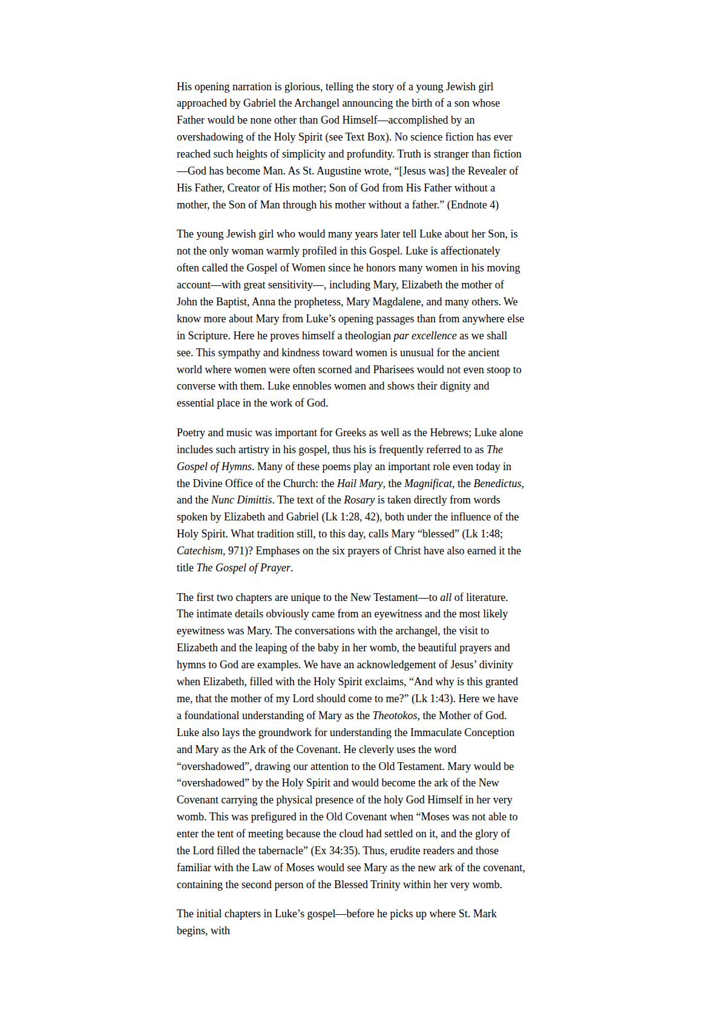His opening narration is glorious, telling the story of a young Jewish girl approached by Gabriel the Archangel announcing the birth of a son whose Father would be none other than God Himself—accomplished by an overshadowing of the Holy Spirit (see Text Box). No science fiction has ever reached such heights of simplicity and profundity. Truth is stranger than fiction—God has become Man. As St. Augustine wrote, “[Jesus was] the Revealer of His Father, Creator of His mother; Son of God from His Father without a mother, the Son of Man through his mother without a father.” (Endnote 4)
The young Jewish girl who would many years later tell Luke about her Son, is not the only woman warmly profiled in this Gospel. Luke is affectionately often called the Gospel of Women since he honors many women in his moving account—with great sensitivity—, including Mary, Elizabeth the mother of John the Baptist, Anna the prophetess, Mary Magdalene, and many others. We know more about Mary from Luke’s opening passages than from anywhere else in Scripture. Here he proves himself a theologian par excellence as we shall see. This sympathy and kindness toward women is unusual for the ancient world where women were often scorned and Pharisees would not even stoop to converse with them. Luke ennobles women and shows their dignity and essential place in the work of God.
Poetry and music was important for Greeks as well as the Hebrews; Luke alone includes such artistry in his gospel, thus his is frequently referred to as The Gospel of Hymns. Many of these poems play an important role even today in the Divine Office of the Church: the Hail Mary, the Magnificat, the Benedictus, and the Nunc Dimittis. The text of the Rosary is taken directly from words spoken by Elizabeth and Gabriel (Lk 1:28, 42), both under the influence of the Holy Spirit. What tradition still, to this day, calls Mary “blessed” (Lk 1:48; Catechism, 971)? Emphases on the six prayers of Christ have also earned it the title The Gospel of Prayer.
The first two chapters are unique to the New Testament—to all of literature. The intimate details obviously came from an eyewitness and the most likely eyewitness was Mary. The conversations with the archangel, the visit to Elizabeth and the leaping of the baby in her womb, the beautiful prayers and hymns to God are examples. We have an acknowledgement of Jesus’ divinity when Elizabeth, filled with the Holy Spirit exclaims, “And why is this granted me, that the mother of my Lord should come to me?” (Lk 1:43). Here we have a foundational understanding of Mary as the Theotokos, the Mother of God. Luke also lays the groundwork for understanding the Immaculate Conception and Mary as the Ark of the Covenant. He cleverly uses the word “overshadowed”, drawing our attention to the Old Testament. Mary would be “overshadowed” by the Holy Spirit and would become the ark of the New Covenant carrying the physical presence of the holy God Himself in her very womb. This was prefigured in the Old Covenant when “Moses was not able to enter the tent of meeting because the cloud had settled on it, and the glory of the Lord filled the tabernacle” (Ex 34:35). Thus, erudite readers and those familiar with the Law of Moses would see Mary as the new ark of the covenant, containing the second person of the Blessed Trinity within her very womb.
The initial chapters in Luke’s gospel—before he picks up where St. Mark begins, with